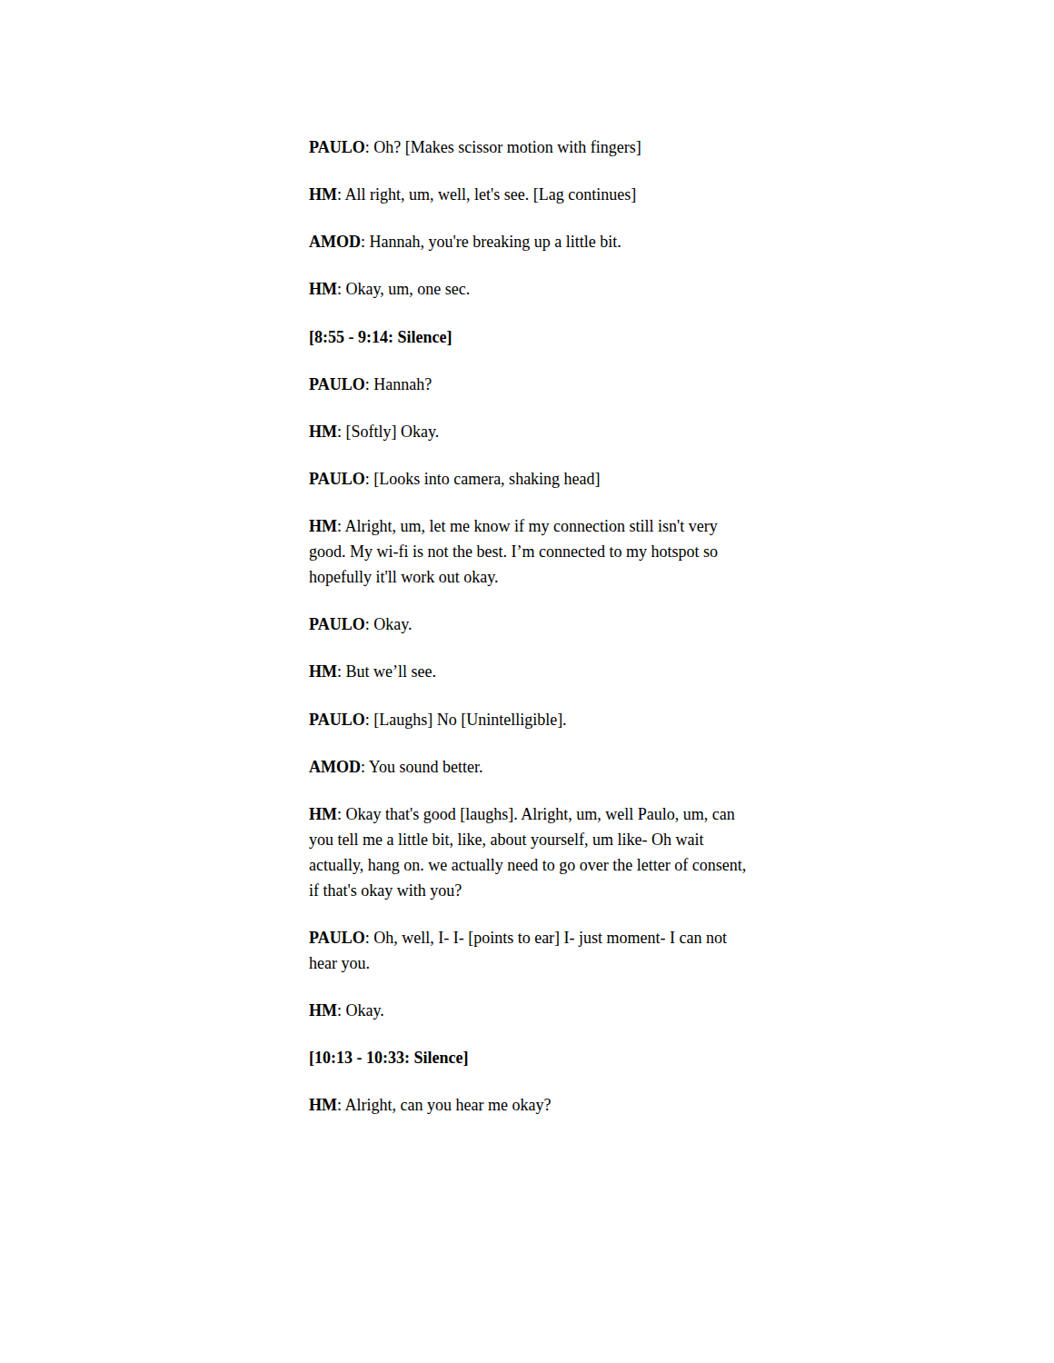PAULO: Oh? [Makes scissor motion with fingers]
HM: All right, um, well, let's see. [Lag continues]
AMOD: Hannah, you're breaking up a little bit.
HM: Okay, um, one sec.
[8:55 - 9:14: Silence]
PAULO: Hannah?
HM: [Softly] Okay.
PAULO: [Looks into camera, shaking head]
HM: Alright, um, let me know if my connection still isn't very good. My wi-fi is not the best. I’m connected to my hotspot so hopefully it'll work out okay.
PAULO: Okay.
HM: But we’ll see.
PAULO: [Laughs] No [Unintelligible].
AMOD: You sound better.
HM: Okay that's good [laughs]. Alright, um, well Paulo, um, can you tell me a little bit, like, about yourself, um like- Oh wait actually, hang on. we actually need to go over the letter of consent, if that's okay with you?
PAULO: Oh, well, I- I- [points to ear] I- just moment- I can not hear you.
HM: Okay.
[10:13 - 10:33: Silence]
HM: Alright, can you hear me okay?